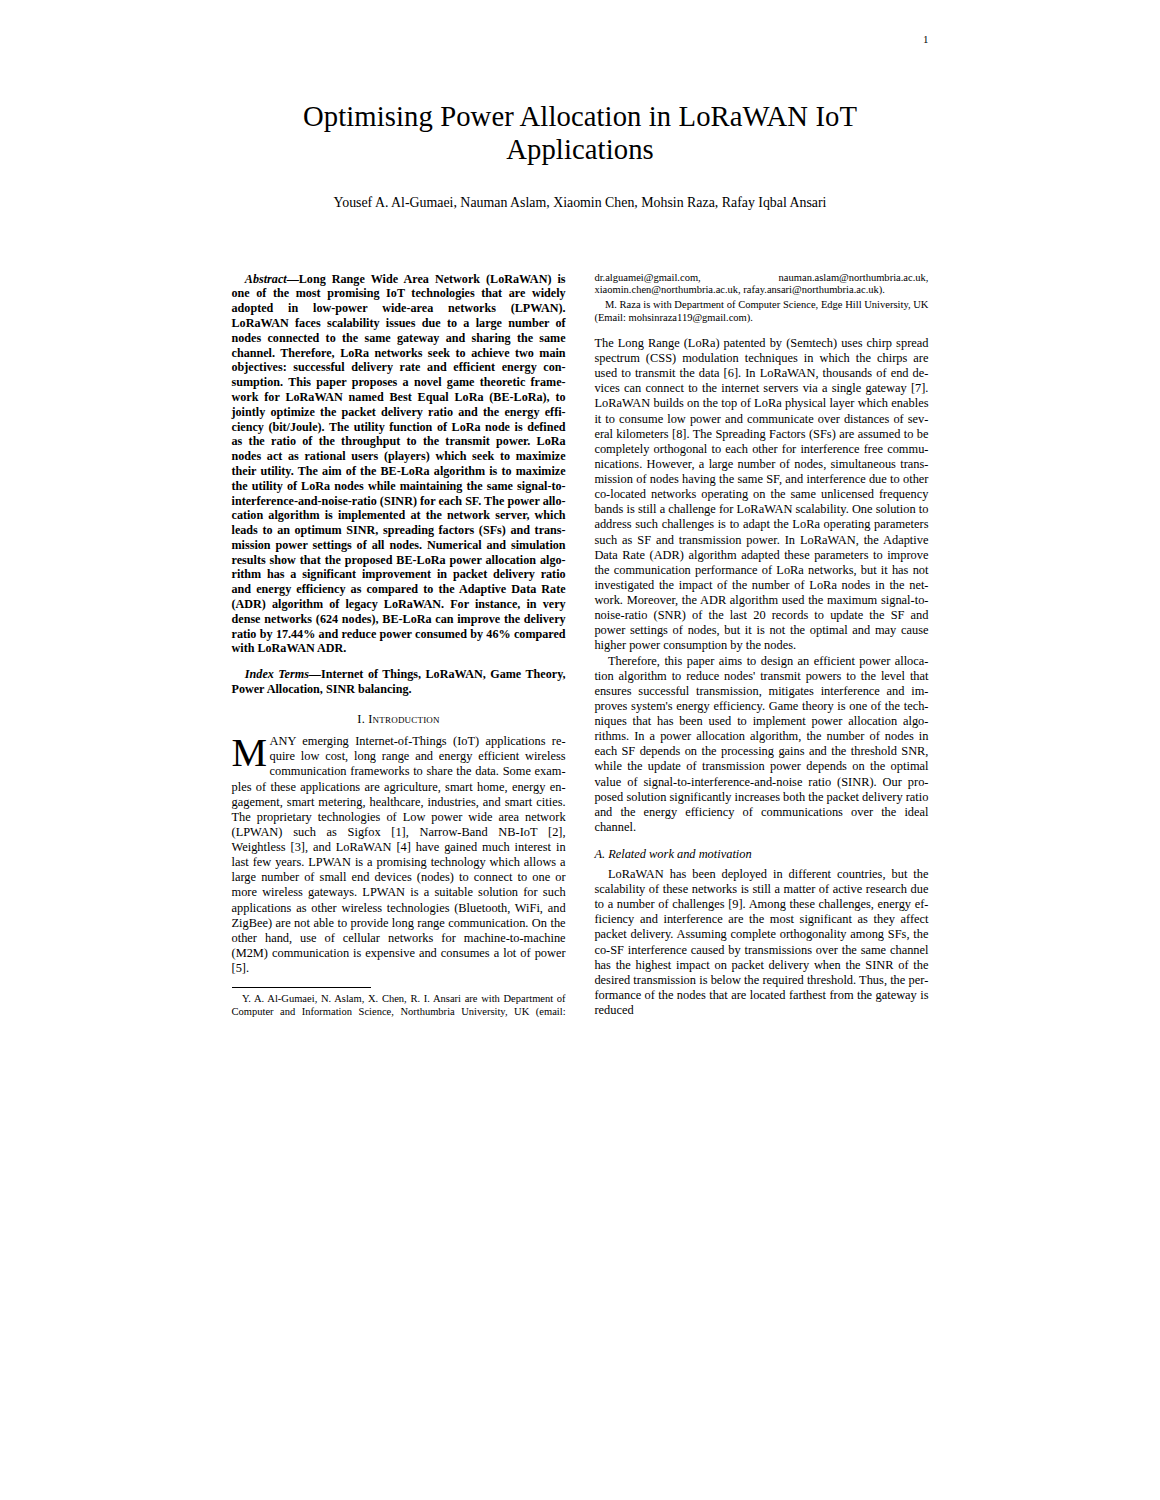1
Optimising Power Allocation in LoRaWAN IoT
Applications
Yousef A. Al-Gumaei, Nauman Aslam, Xiaomin Chen, Mohsin Raza, Rafay Iqbal Ansari
Abstract—Long Range Wide Area Network (LoRaWAN) is one of the most promising IoT technologies that are widely adopted in low-power wide-area networks (LPWAN). LoRaWAN faces scalability issues due to a large number of nodes connected to the same gateway and sharing the same channel. Therefore, LoRa networks seek to achieve two main objectives: successful delivery rate and efficient energy consumption. This paper proposes a novel game theoretic framework for LoRaWAN named Best Equal LoRa (BE-LoRa), to jointly optimize the packet delivery ratio and the energy efficiency (bit/Joule). The utility function of LoRa node is defined as the ratio of the throughput to the transmit power. LoRa nodes act as rational users (players) which seek to maximize their utility. The aim of the BE-LoRa algorithm is to maximize the utility of LoRa nodes while maintaining the same signal-to-interference-and-noise-ratio (SINR) for each SF. The power allocation algorithm is implemented at the network server, which leads to an optimum SINR, spreading factors (SFs) and transmission power settings of all nodes. Numerical and simulation results show that the proposed BE-LoRa power allocation algorithm has a significant improvement in packet delivery ratio and energy efficiency as compared to the Adaptive Data Rate (ADR) algorithm of legacy LoRaWAN. For instance, in very dense networks (624 nodes), BE-LoRa can improve the delivery ratio by 17.44% and reduce power consumed by 46% compared with LoRaWAN ADR.
Index Terms—Internet of Things, LoRaWAN, Game Theory, Power Allocation, SINR balancing.
I. Introduction
MANY emerging Internet-of-Things (IoT) applications require low cost, long range and energy efficient wireless communication frameworks to share the data. Some examples of these applications are agriculture, smart home, energy engagement, smart metering, healthcare, industries, and smart cities. The proprietary technologies of Low power wide area network (LPWAN) such as Sigfox [1], Narrow-Band NB-IoT [2], Weightless [3], and LoRaWAN [4] have gained much interest in last few years. LPWAN is a promising technology which allows a large number of small end devices (nodes) to connect to one or more wireless gateways. LPWAN is a suitable solution for such applications as other wireless technologies (Bluetooth, WiFi, and ZigBee) are not able to provide long range communication. On the other hand, use of cellular networks for machine-to-machine (M2M) communication is expensive and consumes a lot of power [5].
Y. A. Al-Gumaei, N. Aslam, X. Chen, R. I. Ansari are with Department of Computer and Information Science, Northumbria University, UK (email: dr.alguamei@gmail.com, nauman.aslam@northumbria.ac.uk, xiaomin.chen@northumbria.ac.uk, rafay.ansari@northumbria.ac.uk).
M. Raza is with Department of Computer Science, Edge Hill University, UK (Email: mohsinraza119@gmail.com).
The Long Range (LoRa) patented by (Semtech) uses chirp spread spectrum (CSS) modulation techniques in which the chirps are used to transmit the data [6]. In LoRaWAN, thousands of end devices can connect to the internet servers via a single gateway [7]. LoRaWAN builds on the top of LoRa physical layer which enables it to consume low power and communicate over distances of several kilometers [8]. The Spreading Factors (SFs) are assumed to be completely orthogonal to each other for interference free communications. However, a large number of nodes, simultaneous transmission of nodes having the same SF, and interference due to other co-located networks operating on the same unlicensed frequency bands is still a challenge for LoRaWAN scalability. One solution to address such challenges is to adapt the LoRa operating parameters such as SF and transmission power. In LoRaWAN, the Adaptive Data Rate (ADR) algorithm adapted these parameters to improve the communication performance of LoRa networks, but it has not investigated the impact of the number of LoRa nodes in the network. Moreover, the ADR algorithm used the maximum signal-to-noise-ratio (SNR) of the last 20 records to update the SF and power settings of nodes, but it is not the optimal and may cause higher power consumption by the nodes.
Therefore, this paper aims to design an efficient power allocation algorithm to reduce nodes' transmit powers to the level that ensures successful transmission, mitigates interference and improves system's energy efficiency. Game theory is one of the techniques that has been used to implement power allocation algorithms. In a power allocation algorithm, the number of nodes in each SF depends on the processing gains and the threshold SNR, while the update of transmission power depends on the optimal value of signal-to-interference-and-noise ratio (SINR). Our proposed solution significantly increases both the packet delivery ratio and the energy efficiency of communications over the ideal channel.
A. Related work and motivation
LoRaWAN has been deployed in different countries, but the scalability of these networks is still a matter of active research due to a number of challenges [9]. Among these challenges, energy efficiency and interference are the most significant as they affect packet delivery. Assuming complete orthogonality among SFs, the co-SF interference caused by transmissions over the same channel has the highest impact on packet delivery when the SINR of the desired transmission is below the required threshold. Thus, the performance of the nodes that are located farthest from the gateway is reduced